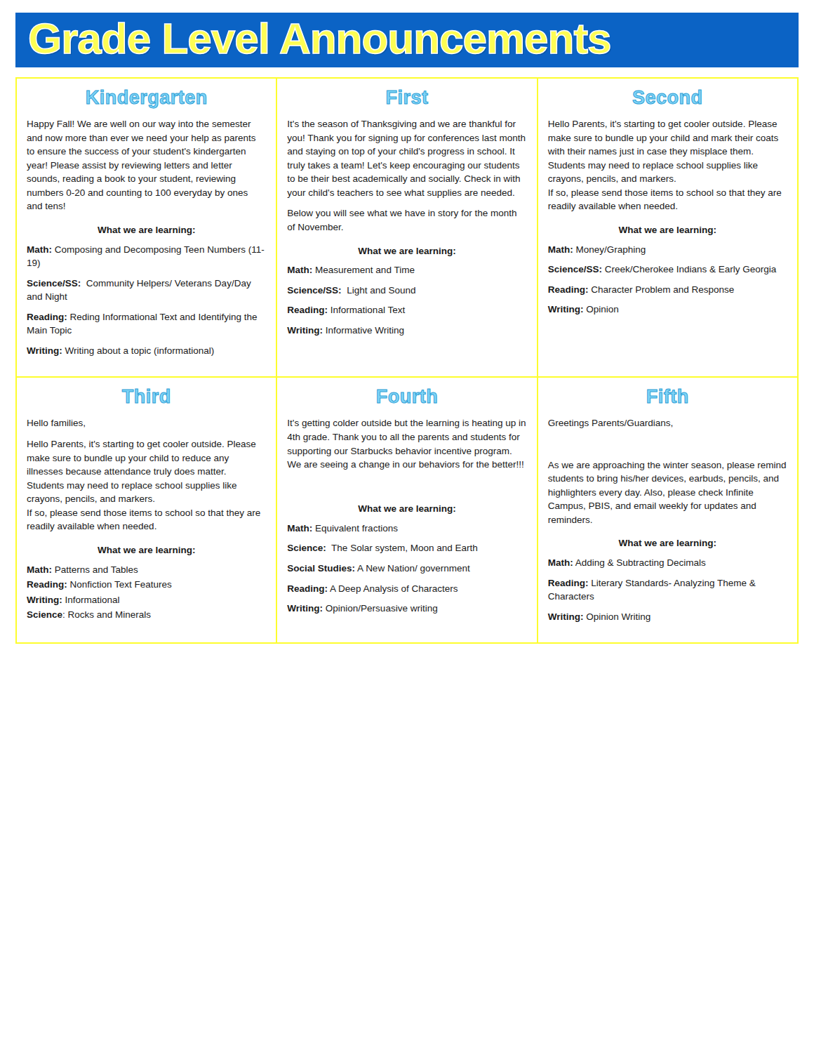Grade Level Announcements
| Kindergarten Happy Fall! We are well on our way into the semester and now more than ever we need your help as parents to ensure the success of your student's kindergarten year! Please assist by reviewing letters and letter sounds, reading a book to your student, reviewing numbers 0-20 and counting to 100 everyday by ones and tens! What we are learning: Math: Composing and Decomposing Teen Numbers (11-19) Science/SS: Community Helpers/ Veterans Day/Day and Night Reading: Reding Informational Text and Identifying the Main Topic Writing: Writing about a topic (informational) | First It's the season of Thanksgiving and we are thankful for you! Thank you for signing up for conferences last month and staying on top of your child's progress in school. It truly takes a team! Let's keep encouraging our students to be their best academically and socially. Check in with your child's teachers to see what supplies are needed. Below you will see what we have in story for the month of November. What we are learning: Math: Measurement and Time Science/SS: Light and Sound Reading: Informational Text Writing: Informative Writing | Second Hello Parents, it's starting to get cooler outside. Please make sure to bundle up your child and mark their coats with their names just in case they misplace them. Students may need to replace school supplies like crayons, pencils, and markers. If so, please send those items to school so that they are readily available when needed. What we are learning: Math: Money/Graphing Science/SS: Creek/Cherokee Indians & Early Georgia Reading: Character Problem and Response Writing: Opinion |
| Third Hello families, Hello Parents, it's starting to get cooler outside. Please make sure to bundle up your child to reduce any illnesses because attendance truly does matter. Students may need to replace school supplies like crayons, pencils, and markers. If so, please send those items to school so that they are readily available when needed. What we are learning: Math: Patterns and Tables Reading: Nonfiction Text Features Writing: Informational Science : Rocks and Minerals | Fourth It's getting colder outside but the learning is heating up in 4th grade. Thank you to all the parents and students for supporting our Starbucks behavior incentive program. We are seeing a change in our behaviors for the better!!! What we are learning: Math: Equivalent fractions Science: The Solar system, Moon and Earth Social Studies: A New Nation/ government Reading: A Deep Analysis of Characters Writing: Opinion/Persuasive writing | Fifth Greetings Parents/Guardians, As we are approaching the winter season, please remind students to bring his/her devices, earbuds, pencils, and highlighters every day. Also, please check Infinite Campus, PBIS, and email weekly for updates and reminders. What we are learning: Math: Adding & Subtracting Decimals Reading: Literary Standards- Analyzing Theme & Characters Writing: Opinion Writing |